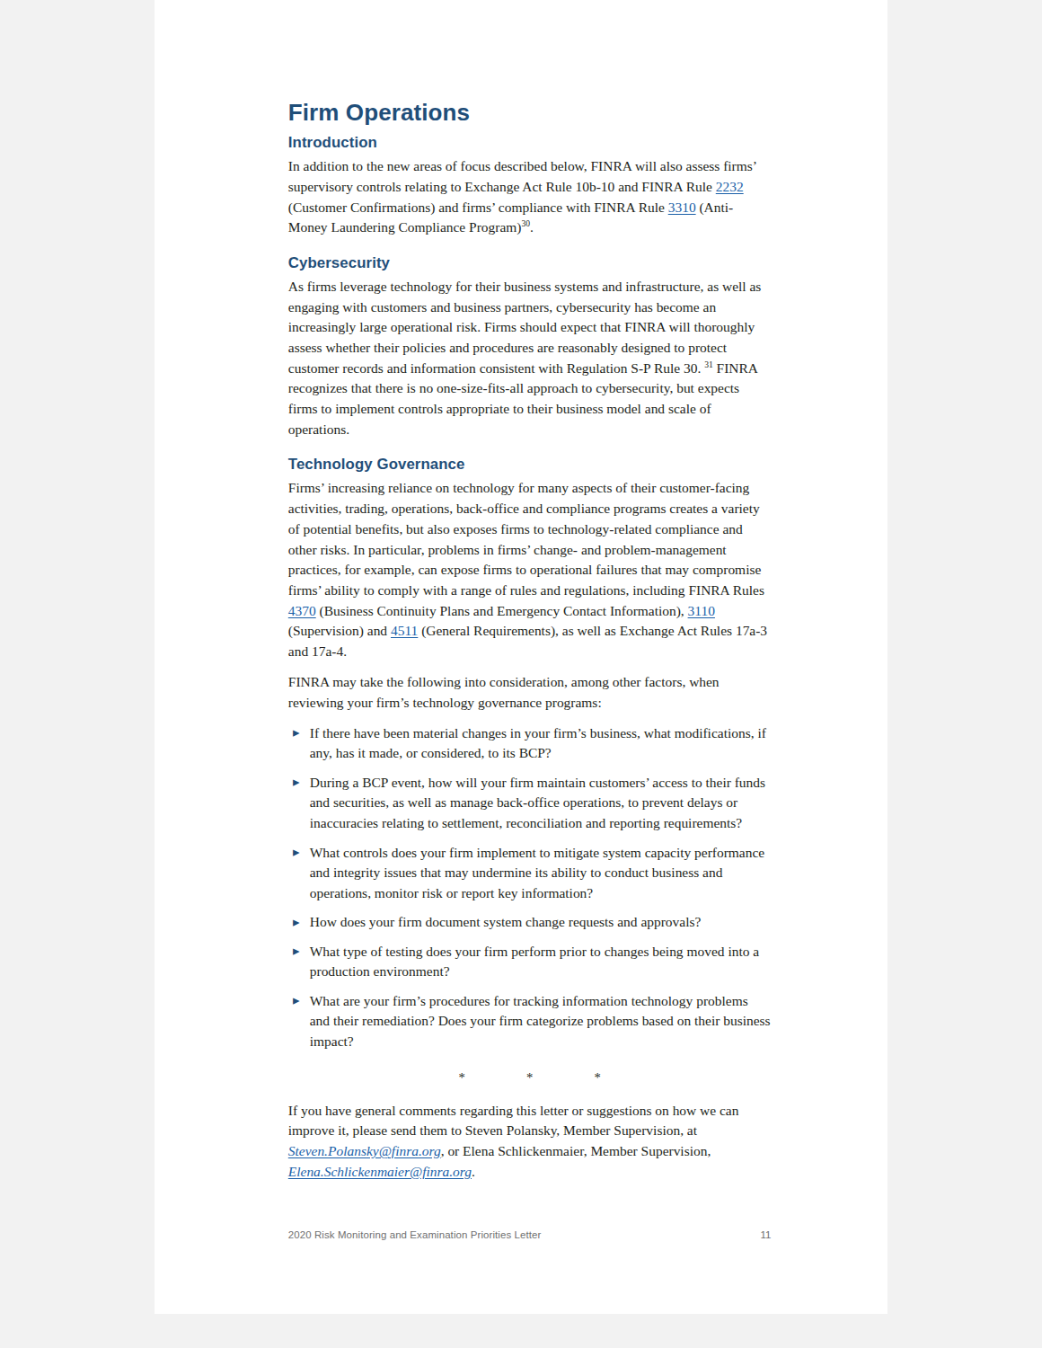Firm Operations
Introduction
In addition to the new areas of focus described below, FINRA will also assess firms’ supervisory controls relating to Exchange Act Rule 10b-10 and FINRA Rule 2232 (Customer Confirmations) and firms’ compliance with FINRA Rule 3310 (Anti-Money Laundering Compliance Program)30.
Cybersecurity
As firms leverage technology for their business systems and infrastructure, as well as engaging with customers and business partners, cybersecurity has become an increasingly large operational risk. Firms should expect that FINRA will thoroughly assess whether their policies and procedures are reasonably designed to protect customer records and information consistent with Regulation S-P Rule 30. 31 FINRA recognizes that there is no one-size-fits-all approach to cybersecurity, but expects firms to implement controls appropriate to their business model and scale of operations.
Technology Governance
Firms’ increasing reliance on technology for many aspects of their customer-facing activities, trading, operations, back-office and compliance programs creates a variety of potential benefits, but also exposes firms to technology-related compliance and other risks. In particular, problems in firms’ change- and problem-management practices, for example, can expose firms to operational failures that may compromise firms’ ability to comply with a range of rules and regulations, including FINRA Rules 4370 (Business Continuity Plans and Emergency Contact Information), 3110 (Supervision) and 4511 (General Requirements), as well as Exchange Act Rules 17a-3 and 17a-4.
FINRA may take the following into consideration, among other factors, when reviewing your firm’s technology governance programs:
If there have been material changes in your firm’s business, what modifications, if any, has it made, or considered, to its BCP?
During a BCP event, how will your firm maintain customers’ access to their funds and securities, as well as manage back-office operations, to prevent delays or inaccuracies relating to settlement, reconciliation and reporting requirements?
What controls does your firm implement to mitigate system capacity performance and integrity issues that may undermine its ability to conduct business and operations, monitor risk or report key information?
How does your firm document system change requests and approvals?
What type of testing does your firm perform prior to changes being moved into a production environment?
What are your firm’s procedures for tracking information technology problems and their remediation? Does your firm categorize problems based on their business impact?
* * *
If you have general comments regarding this letter or suggestions on how we can improve it, please send them to Steven Polansky, Member Supervision, at Steven.Polansky@finra.org, or Elena Schlickenmaier, Member Supervision, Elena.Schlickenmaier@finra.org.
2020 Risk Monitoring and Examination Priorities Letter 11